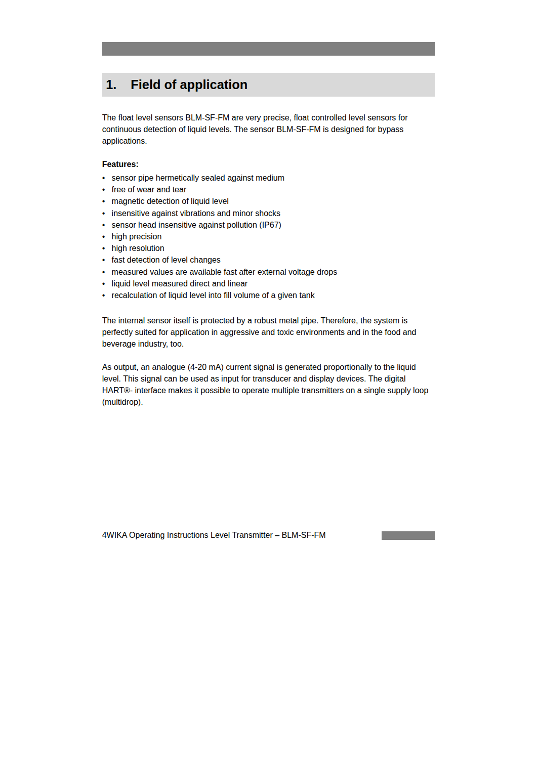1. Field of application
The float level sensors BLM-SF-FM are very precise, float controlled level sensors for continuous detection of liquid levels. The sensor BLM-SF-FM is designed for bypass applications.
Features:
sensor pipe hermetically sealed against medium
free of wear and tear
magnetic detection of liquid level
insensitive against vibrations and minor shocks
sensor head insensitive against pollution (IP67)
high precision
high resolution
fast detection of level changes
measured values are available fast after external voltage drops
liquid level measured direct and linear
recalculation of liquid level into fill volume of a given tank
The internal sensor itself is protected by a robust metal pipe. Therefore, the system is perfectly suited for application in aggressive and toxic environments and in the food and beverage industry, too.
As output, an analogue (4-20 mA) current signal is generated proportionally to the liquid level. This signal can be used as input for transducer and display devices. The digital HART®- interface makes it possible to operate multiple transmitters on a single supply loop (multidrop).
4 WIKA Operating Instructions Level Transmitter – BLM-SF-FM